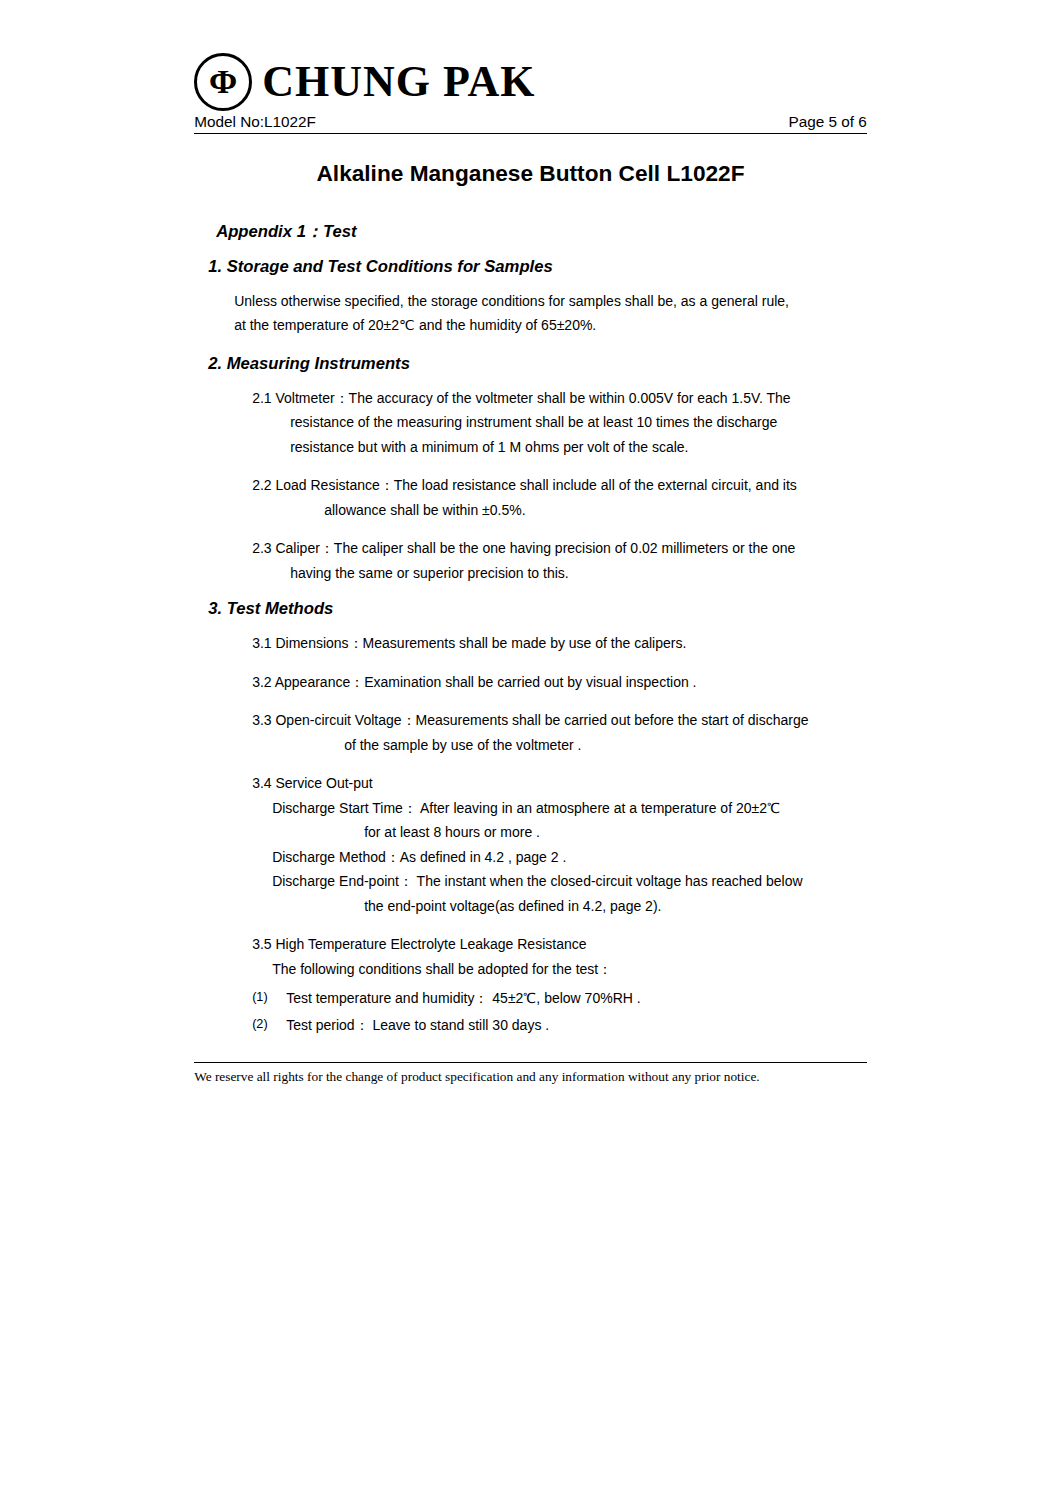Φ
CHUNG PAK
Model No:L1022F
Page 5 of 6
Alkaline Manganese Button Cell L1022F
Appendix 1：Test
1. Storage and Test Conditions for Samples
Unless otherwise specified, the storage conditions for samples shall be, as a general rule,
at the temperature of 20±2℃ and the humidity of 65±20%.
2. Measuring Instruments
2.1 Voltmeter：The accuracy of the voltmeter shall be within 0.005V for each 1.5V. The
resistance of the measuring instrument shall be at least 10 times the discharge
resistance but with a minimum of 1 M ohms per volt of the scale.
2.2 Load Resistance：The load resistance shall include all of the external circuit, and its
allowance shall be within ±0.5%.
2.3 Caliper：The caliper shall be the one having precision of 0.02 millimeters or the one
having the same or superior precision to this.
3. Test Methods
3.1 Dimensions：Measurements shall be made by use of the calipers.
3.2 Appearance：Examination shall be carried out by visual inspection .
3.3 Open-circuit Voltage：Measurements shall be carried out before the start of discharge
of the sample by use of the voltmeter .
3.4 Service Out-put
Discharge Start Time： After leaving in an atmosphere at a temperature of 20±2℃
for at least 8 hours or more .
Discharge Method：As defined in 4.2 , page 2 .
Discharge End-point： The instant when the closed-circuit voltage has reached below
the end-point voltage(as defined in 4.2, page 2).
3.5 High Temperature Electrolyte Leakage Resistance
The following conditions shall be adopted for the test：
Test temperature and humidity： 45±2℃, below 70%RH .
Test period： Leave to stand still 30 days .
We reserve all rights for the change of product specification and any information without any prior notice.